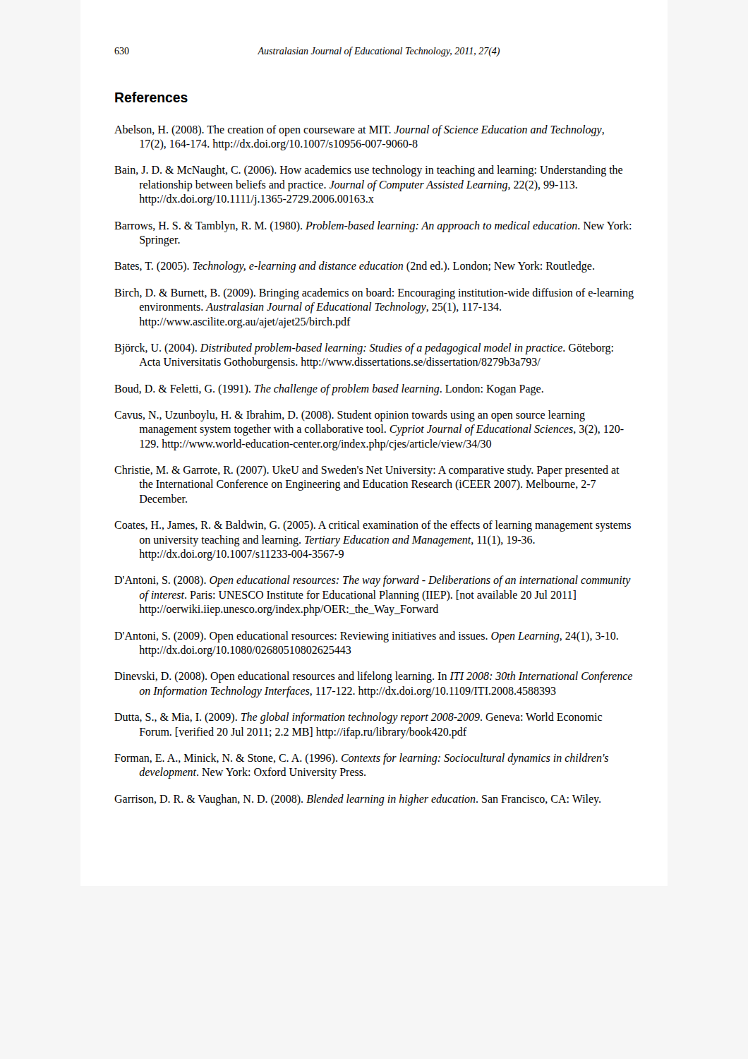630 Australasian Journal of Educational Technology, 2011, 27(4)
References
Abelson, H. (2008). The creation of open courseware at MIT. Journal of Science Education and Technology, 17(2), 164-174. http://dx.doi.org/10.1007/s10956-007-9060-8
Bain, J. D. & McNaught, C. (2006). How academics use technology in teaching and learning: Understanding the relationship between beliefs and practice. Journal of Computer Assisted Learning, 22(2), 99-113. http://dx.doi.org/10.1111/j.1365-2729.2006.00163.x
Barrows, H. S. & Tamblyn, R. M. (1980). Problem-based learning: An approach to medical education. New York: Springer.
Bates, T. (2005). Technology, e-learning and distance education (2nd ed.). London; New York: Routledge.
Birch, D. & Burnett, B. (2009). Bringing academics on board: Encouraging institution-wide diffusion of e-learning environments. Australasian Journal of Educational Technology, 25(1), 117-134. http://www.ascilite.org.au/ajet/ajet25/birch.pdf
Björck, U. (2004). Distributed problem-based learning: Studies of a pedagogical model in practice. Göteborg: Acta Universitatis Gothoburgensis. http://www.dissertations.se/dissertation/8279b3a793/
Boud, D. & Feletti, G. (1991). The challenge of problem based learning. London: Kogan Page.
Cavus, N., Uzunboylu, H. & Ibrahim, D. (2008). Student opinion towards using an open source learning management system together with a collaborative tool. Cypriot Journal of Educational Sciences, 3(2), 120-129. http://www.world-education-center.org/index.php/cjes/article/view/34/30
Christie, M. & Garrote, R. (2007). UkeU and Sweden's Net University: A comparative study. Paper presented at the International Conference on Engineering and Education Research (iCEER 2007). Melbourne, 2-7 December.
Coates, H., James, R. & Baldwin, G. (2005). A critical examination of the effects of learning management systems on university teaching and learning. Tertiary Education and Management, 11(1), 19-36. http://dx.doi.org/10.1007/s11233-004-3567-9
D'Antoni, S. (2008). Open educational resources: The way forward - Deliberations of an international community of interest. Paris: UNESCO Institute for Educational Planning (IIEP). [not available 20 Jul 2011] http://oerwiki.iiep.unesco.org/index.php/OER:_the_Way_Forward
D'Antoni, S. (2009). Open educational resources: Reviewing initiatives and issues. Open Learning, 24(1), 3-10. http://dx.doi.org/10.1080/02680510802625443
Dinevski, D. (2008). Open educational resources and lifelong learning. In ITI 2008: 30th International Conference on Information Technology Interfaces, 117-122. http://dx.doi.org/10.1109/ITI.2008.4588393
Dutta, S., & Mia, I. (2009). The global information technology report 2008-2009. Geneva: World Economic Forum. [verified 20 Jul 2011; 2.2 MB] http://ifap.ru/library/book420.pdf
Forman, E. A., Minick, N. & Stone, C. A. (1996). Contexts for learning: Sociocultural dynamics in children's development. New York: Oxford University Press.
Garrison, D. R. & Vaughan, N. D. (2008). Blended learning in higher education. San Francisco, CA: Wiley.